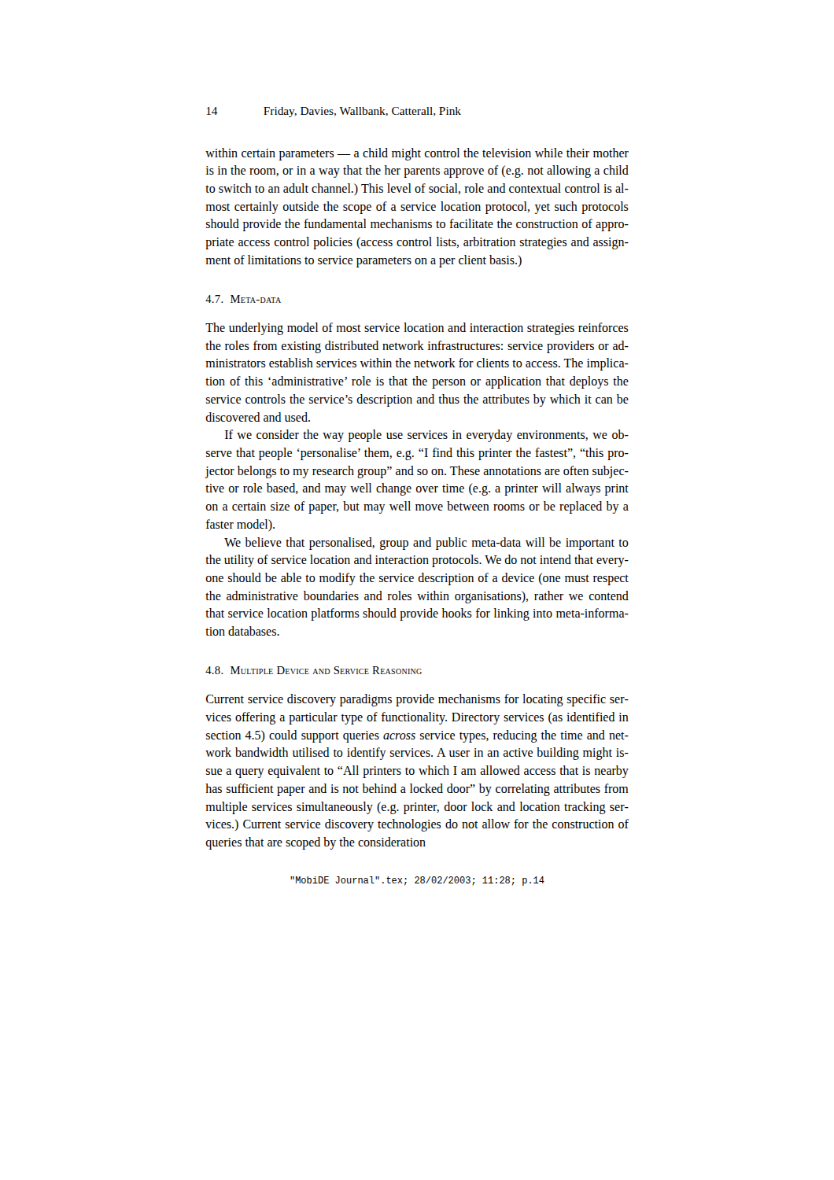14 Friday, Davies, Wallbank, Catterall, Pink
within certain parameters — a child might control the television while their mother is in the room, or in a way that the her parents approve of (e.g. not allowing a child to switch to an adult channel.) This level of social, role and contextual control is almost certainly outside the scope of a service location protocol, yet such protocols should provide the fundamental mechanisms to facilitate the construction of appropriate access control policies (access control lists, arbitration strategies and assignment of limitations to service parameters on a per client basis.)
4.7. Meta-data
The underlying model of most service location and interaction strategies reinforces the roles from existing distributed network infrastructures: service providers or administrators establish services within the network for clients to access. The implication of this ‘administrative’ role is that the person or application that deploys the service controls the service’s description and thus the attributes by which it can be discovered and used.
If we consider the way people use services in everyday environments, we observe that people ‘personalise’ them, e.g. “I find this printer the fastest”, “this projector belongs to my research group” and so on. These annotations are often subjective or role based, and may well change over time (e.g. a printer will always print on a certain size of paper, but may well move between rooms or be replaced by a faster model).
We believe that personalised, group and public meta-data will be important to the utility of service location and interaction protocols. We do not intend that everyone should be able to modify the service description of a device (one must respect the administrative boundaries and roles within organisations), rather we contend that service location platforms should provide hooks for linking into meta-information databases.
4.8. Multiple Device and Service Reasoning
Current service discovery paradigms provide mechanisms for locating specific services offering a particular type of functionality. Directory services (as identified in section 4.5) could support queries across service types, reducing the time and network bandwidth utilised to identify services. A user in an active building might issue a query equivalent to “All printers to which I am allowed access that is nearby has sufficient paper and is not behind a locked door” by correlating attributes from multiple services simultaneously (e.g. printer, door lock and location tracking services.) Current service discovery technologies do not allow for the construction of queries that are scoped by the consideration
"MobiDE Journal".tex; 28/02/2003; 11:28; p.14